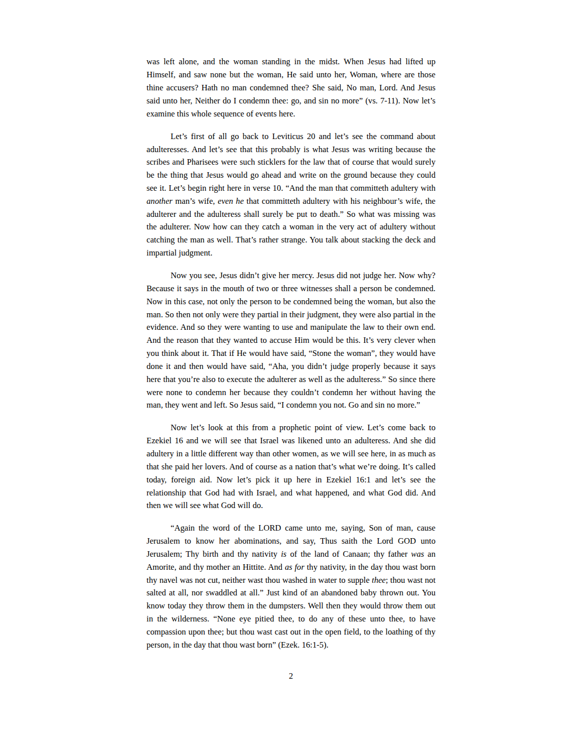was left alone, and the woman standing in the midst. When Jesus had lifted up Himself, and saw none but the woman, He said unto her, Woman, where are those thine accusers? Hath no man condemned thee? She said, No man, Lord. And Jesus said unto her, Neither do I condemn thee: go, and sin no more” (vs. 7-11). Now let’s examine this whole sequence of events here.
Let’s first of all go back to Leviticus 20 and let’s see the command about adulteresses. And let’s see that this probably is what Jesus was writing because the scribes and Pharisees were such sticklers for the law that of course that would surely be the thing that Jesus would go ahead and write on the ground because they could see it. Let’s begin right here in verse 10. “And the man that committeth adultery with another man’s wife, even he that committeth adultery with his neighbour’s wife, the adulterer and the adulteress shall surely be put to death.” So what was missing was the adulterer. Now how can they catch a woman in the very act of adultery without catching the man as well. That’s rather strange. You talk about stacking the deck and impartial judgment.
Now you see, Jesus didn’t give her mercy. Jesus did not judge her. Now why? Because it says in the mouth of two or three witnesses shall a person be condemned. Now in this case, not only the person to be condemned being the woman, but also the man. So then not only were they partial in their judgment, they were also partial in the evidence. And so they were wanting to use and manipulate the law to their own end. And the reason that they wanted to accuse Him would be this. It’s very clever when you think about it. That if He would have said, “Stone the woman”, they would have done it and then would have said, “Aha, you didn’t judge properly because it says here that you’re also to execute the adulterer as well as the adulteress.” So since there were none to condemn her because they couldn’t condemn her without having the man, they went and left. So Jesus said, “I condemn you not. Go and sin no more.”
Now let’s look at this from a prophetic point of view. Let’s come back to Ezekiel 16 and we will see that Israel was likened unto an adulteress. And she did adultery in a little different way than other women, as we will see here, in as much as that she paid her lovers. And of course as a nation that’s what we’re doing. It’s called today, foreign aid. Now let’s pick it up here in Ezekiel 16:1 and let’s see the relationship that God had with Israel, and what happened, and what God did. And then we will see what God will do.
“Again the word of the LORD came unto me, saying, Son of man, cause Jerusalem to know her abominations, and say, Thus saith the Lord GOD unto Jerusalem; Thy birth and thy nativity is of the land of Canaan; thy father was an Amorite, and thy mother an Hittite. And as for thy nativity, in the day thou wast born thy navel was not cut, neither wast thou washed in water to supple thee; thou wast not salted at all, nor swaddled at all.” Just kind of an abandoned baby thrown out. You know today they throw them in the dumpsters. Well then they would throw them out in the wilderness. “None eye pitied thee, to do any of these unto thee, to have compassion upon thee; but thou wast cast out in the open field, to the loathing of thy person, in the day that thou wast born” (Ezek. 16:1-5).
2